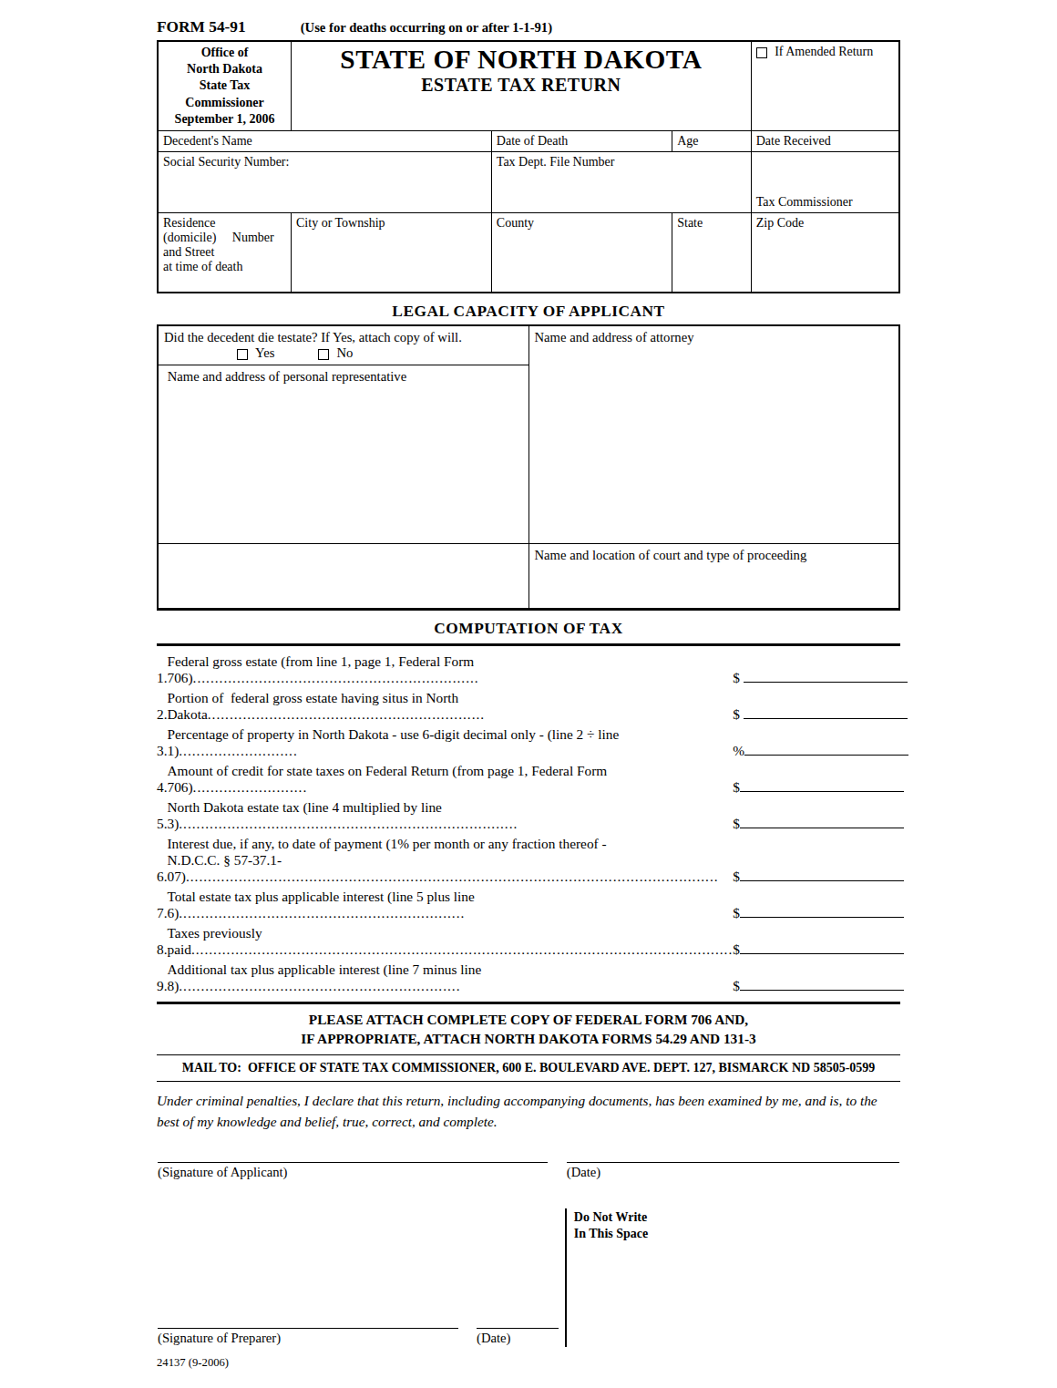FORM 54-91 (Use for deaths occurring on or after 1-1-91)
| Office of North Dakota State Tax Commissioner September 1, 2006 | STATE OF NORTH DAKOTA ESTATE TAX RETURN | If Amended Return |
| Decedent's Name | Date of Death | Age | Date Received |
| Social Security Number: | Tax Dept. File Number | Tax Commissioner |
| Residence (domicile) Number and Street at time of death | City or Township | County | State | Zip Code |
LEGAL CAPACITY OF APPLICANT
| Did the decedent die testate? If Yes, attach copy of will. Yes No | Name and address of attorney |
| Name and address of personal representative |
| | Name and location of court and type of proceeding |
COMPUTATION OF TAX
| 1. | Federal gross estate (from line 1, page 1, Federal Form 706) ................................................................. | $ |
| 2. | Portion of federal gross estate having situs in North Dakota ............................................................... | $ |
| 3. | Percentage of property in North Dakota - use 6-digit decimal only - (line 2 ÷ line 1) ........................... | % |
| 4. | Amount of credit for state taxes on Federal Return (from page 1, Federal Form 706) .......................... | $ |
| 5. | North Dakota estate tax (line 4 multiplied by line 3) ............................................................................. | $ |
| 6. | Interest due, if any, to date of payment (1% per month or any fraction thereof - N.D.C.C. § 57-37.1-07) ......................................................................................................................... | $ |
| 7. | Total estate tax plus applicable interest (line 5 plus line 6) ................................................................. | $ |
| 8. | Taxes previously paid ........................................................................................................................... | $ |
| 9. | Additional tax plus applicable interest (line 7 minus line 8) ................................................................ | $ |
PLEASE ATTACH COMPLETE COPY OF FEDERAL FORM 706 AND,
IF APPROPRIATE, ATTACH NORTH DAKOTA FORMS 54.29 AND 131-3
MAIL TO: OFFICE OF STATE TAX COMMISSIONER, 600 E. BOULEVARD AVE. DEPT. 127, BISMARCK ND 58505-0599
Under criminal penalties, I declare that this return, including accompanying documents, has been examined by me, and is, to the best of my knowledge and belief, true, correct, and complete.
| (Signature of Applicant) | (Date) |
| (Signature of Preparer) (Date) | Do Not Write In This Space |
24137 (9-2006)